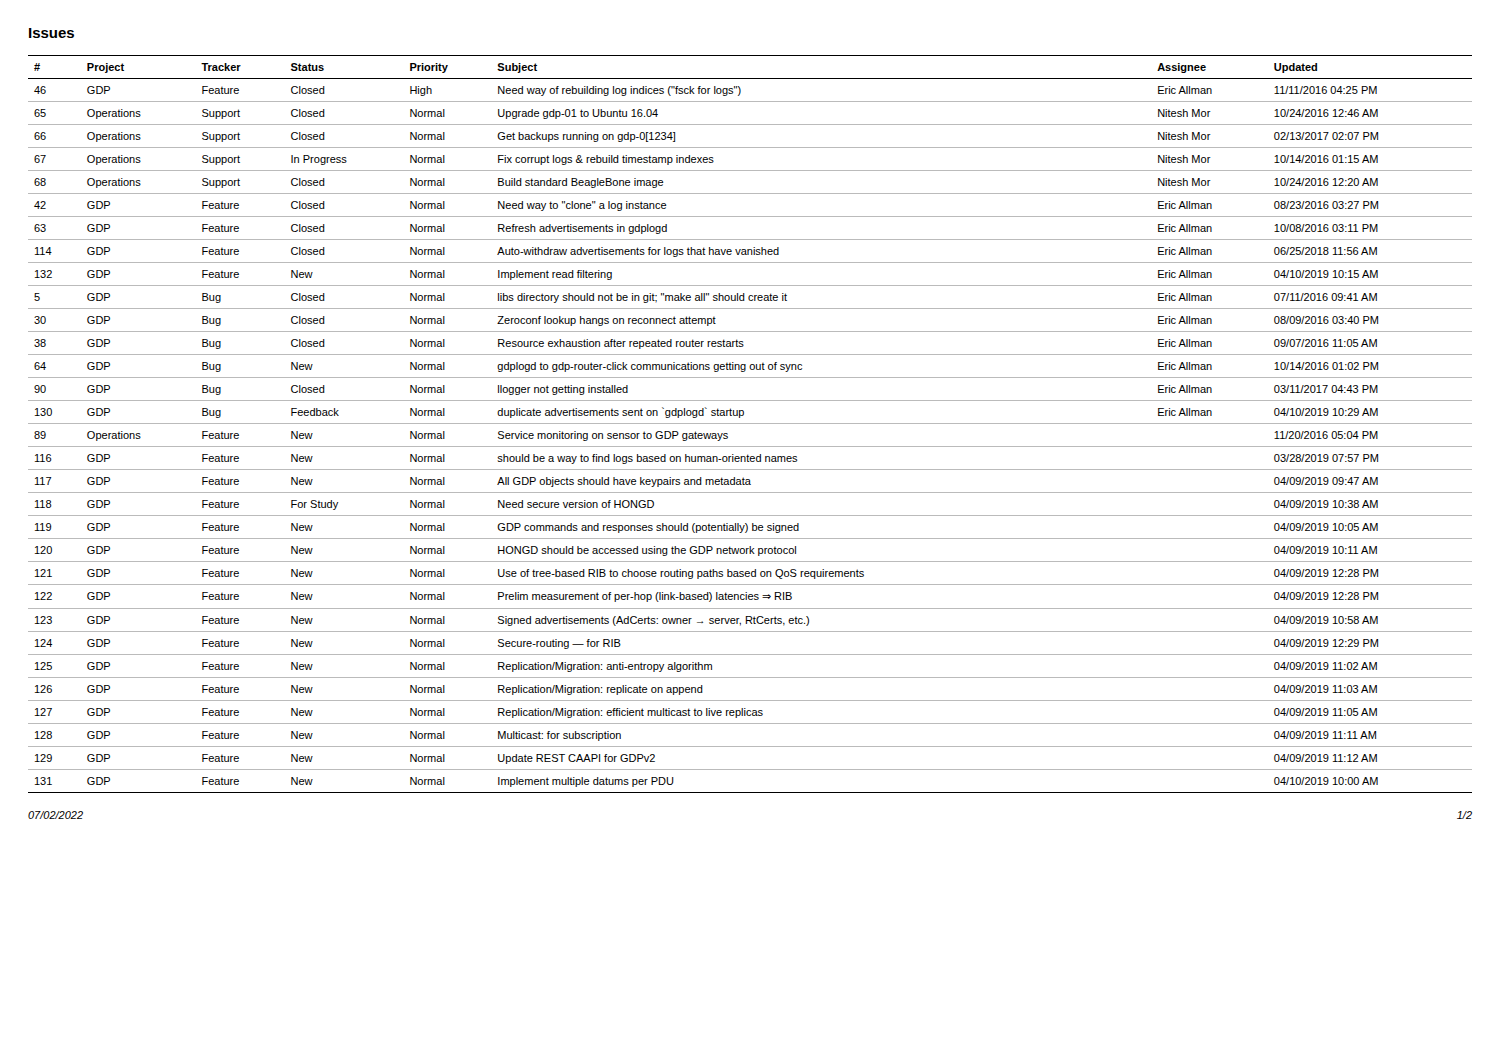Issues
| # | Project | Tracker | Status | Priority | Subject | Assignee | Updated |
| --- | --- | --- | --- | --- | --- | --- | --- |
| 46 | GDP | Feature | Closed | High | Need way of rebuilding log indices ("fsck for logs") | Eric Allman | 11/11/2016 04:25 PM |
| 65 | Operations | Support | Closed | Normal | Upgrade gdp-01 to Ubuntu 16.04 | Nitesh Mor | 10/24/2016 12:46 AM |
| 66 | Operations | Support | Closed | Normal | Get backups running on gdp-0[1234] | Nitesh Mor | 02/13/2017 02:07 PM |
| 67 | Operations | Support | In Progress | Normal | Fix corrupt logs & rebuild timestamp indexes | Nitesh Mor | 10/14/2016 01:15 AM |
| 68 | Operations | Support | Closed | Normal | Build standard BeagleBone image | Nitesh Mor | 10/24/2016 12:20 AM |
| 42 | GDP | Feature | Closed | Normal | Need way to "clone" a log instance | Eric Allman | 08/23/2016 03:27 PM |
| 63 | GDP | Feature | Closed | Normal | Refresh advertisements in gdplogd | Eric Allman | 10/08/2016 03:11 PM |
| 114 | GDP | Feature | Closed | Normal | Auto-withdraw advertisements for logs that have vanished | Eric Allman | 06/25/2018 11:56 AM |
| 132 | GDP | Feature | New | Normal | Implement read filtering | Eric Allman | 04/10/2019 10:15 AM |
| 5 | GDP | Bug | Closed | Normal | libs directory should not be in git; "make all" should create it | Eric Allman | 07/11/2016 09:41 AM |
| 30 | GDP | Bug | Closed | Normal | Zeroconf lookup hangs on reconnect attempt | Eric Allman | 08/09/2016 03:40 PM |
| 38 | GDP | Bug | Closed | Normal | Resource exhaustion after repeated router restarts | Eric Allman | 09/07/2016 11:05 AM |
| 64 | GDP | Bug | New | Normal | gdplogd to gdp-router-click communications getting out of sync | Eric Allman | 10/14/2016 01:02 PM |
| 90 | GDP | Bug | Closed | Normal | llogger not getting installed | Eric Allman | 03/11/2017 04:43 PM |
| 130 | GDP | Bug | Feedback | Normal | duplicate advertisements sent on `gdplogd` startup | Eric Allman | 04/10/2019 10:29 AM |
| 89 | Operations | Feature | New | Normal | Service monitoring on sensor to GDP gateways | | 11/20/2016 05:04 PM |
| 116 | GDP | Feature | New | Normal | should be a way to find logs based on human-oriented names | | 03/28/2019 07:57 PM |
| 117 | GDP | Feature | New | Normal | All GDP objects should have keypairs and metadata | | 04/09/2019 09:47 AM |
| 118 | GDP | Feature | For Study | Normal | Need secure version of HONGD | | 04/09/2019 10:38 AM |
| 119 | GDP | Feature | New | Normal | GDP commands and responses should (potentially) be signed | | 04/09/2019 10:05 AM |
| 120 | GDP | Feature | New | Normal | HONGD should be accessed using the GDP network protocol | | 04/09/2019 10:11 AM |
| 121 | GDP | Feature | New | Normal | Use of tree-based RIB to choose routing paths based on QoS requirements | | 04/09/2019 12:28 PM |
| 122 | GDP | Feature | New | Normal | Prelim measurement of per-hop (link-based) latencies ⇒ RIB | | 04/09/2019 12:28 PM |
| 123 | GDP | Feature | New | Normal | Signed advertisements (AdCerts: owner → server, RtCerts, etc.) | | 04/09/2019 10:58 AM |
| 124 | GDP | Feature | New | Normal | Secure-routing — for RIB | | 04/09/2019 12:29 PM |
| 125 | GDP | Feature | New | Normal | Replication/Migration: anti-entropy algorithm | | 04/09/2019 11:02 AM |
| 126 | GDP | Feature | New | Normal | Replication/Migration: replicate on append | | 04/09/2019 11:03 AM |
| 127 | GDP | Feature | New | Normal | Replication/Migration: efficient multicast to live replicas | | 04/09/2019 11:05 AM |
| 128 | GDP | Feature | New | Normal | Multicast: for subscription | | 04/09/2019 11:11 AM |
| 129 | GDP | Feature | New | Normal | Update REST CAAPI for GDPv2 | | 04/09/2019 11:12 AM |
| 131 | GDP | Feature | New | Normal | Implement multiple datums per PDU | | 04/10/2019 10:00 AM |
07/02/2022 1/2